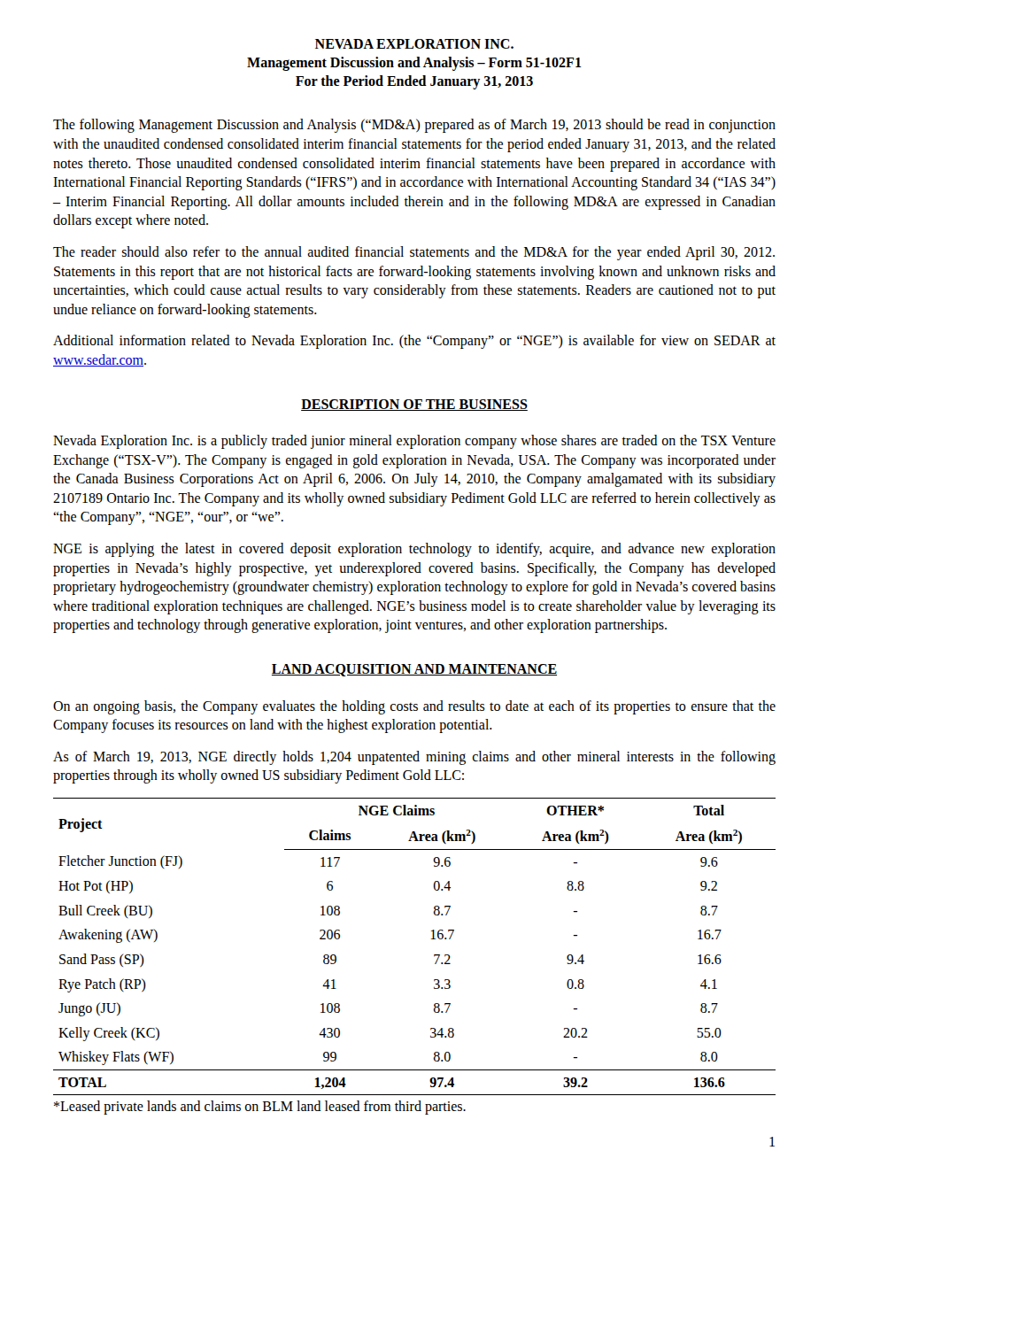NEVADA EXPLORATION INC.
Management Discussion and Analysis – Form 51-102F1
For the Period Ended January 31, 2013
The following Management Discussion and Analysis (“MD&A) prepared as of March 19, 2013 should be read in conjunction with the unaudited condensed consolidated interim financial statements for the period ended January 31, 2013, and the related notes thereto. Those unaudited condensed consolidated interim financial statements have been prepared in accordance with International Financial Reporting Standards (“IFRS”) and in accordance with International Accounting Standard 34 (“IAS 34”) – Interim Financial Reporting. All dollar amounts included therein and in the following MD&A are expressed in Canadian dollars except where noted.
The reader should also refer to the annual audited financial statements and the MD&A for the year ended April 30, 2012. Statements in this report that are not historical facts are forward-looking statements involving known and unknown risks and uncertainties, which could cause actual results to vary considerably from these statements. Readers are cautioned not to put undue reliance on forward-looking statements.
Additional information related to Nevada Exploration Inc. (the “Company” or “NGE”) is available for view on SEDAR at www.sedar.com.
DESCRIPTION OF THE BUSINESS
Nevada Exploration Inc. is a publicly traded junior mineral exploration company whose shares are traded on the TSX Venture Exchange (“TSX-V”). The Company is engaged in gold exploration in Nevada, USA. The Company was incorporated under the Canada Business Corporations Act on April 6, 2006. On July 14, 2010, the Company amalgamated with its subsidiary 2107189 Ontario Inc. The Company and its wholly owned subsidiary Pediment Gold LLC are referred to herein collectively as “the Company”, “NGE”, “our”, or “we”.
NGE is applying the latest in covered deposit exploration technology to identify, acquire, and advance new exploration properties in Nevada’s highly prospective, yet underexplored covered basins. Specifically, the Company has developed proprietary hydrogeochemistry (groundwater chemistry) exploration technology to explore for gold in Nevada’s covered basins where traditional exploration techniques are challenged. NGE’s business model is to create shareholder value by leveraging its properties and technology through generative exploration, joint ventures, and other exploration partnerships.
LAND ACQUISITION AND MAINTENANCE
On an ongoing basis, the Company evaluates the holding costs and results to date at each of its properties to ensure that the Company focuses its resources on land with the highest exploration potential.
As of March 19, 2013, NGE directly holds 1,204 unpatented mining claims and other mineral interests in the following properties through its wholly owned US subsidiary Pediment Gold LLC:
| Project | NGE Claims | OTHER* | Total |
| --- | --- | --- | --- |
| Claims | Area (km 2 ) | Area (km 2 ) | Area (km 2 ) |
| Fletcher Junction (FJ) | 117 | 9.6 | - | 9.6 |
| Hot Pot (HP) | 6 | 0.4 | 8.8 | 9.2 |
| Bull Creek (BU) | 108 | 8.7 | - | 8.7 |
| Awakening (AW) | 206 | 16.7 | - | 16.7 |
| Sand Pass (SP) | 89 | 7.2 | 9.4 | 16.6 |
| Rye Patch (RP) | 41 | 3.3 | 0.8 | 4.1 |
| Jungo (JU) | 108 | 8.7 | - | 8.7 |
| Kelly Creek (KC) | 430 | 34.8 | 20.2 | 55.0 |
| Whiskey Flats (WF) | 99 | 8.0 | - | 8.0 |
| TOTAL | 1,204 | 97.4 | 39.2 | 136.6 |
*Leased private lands and claims on BLM land leased from third parties.
1